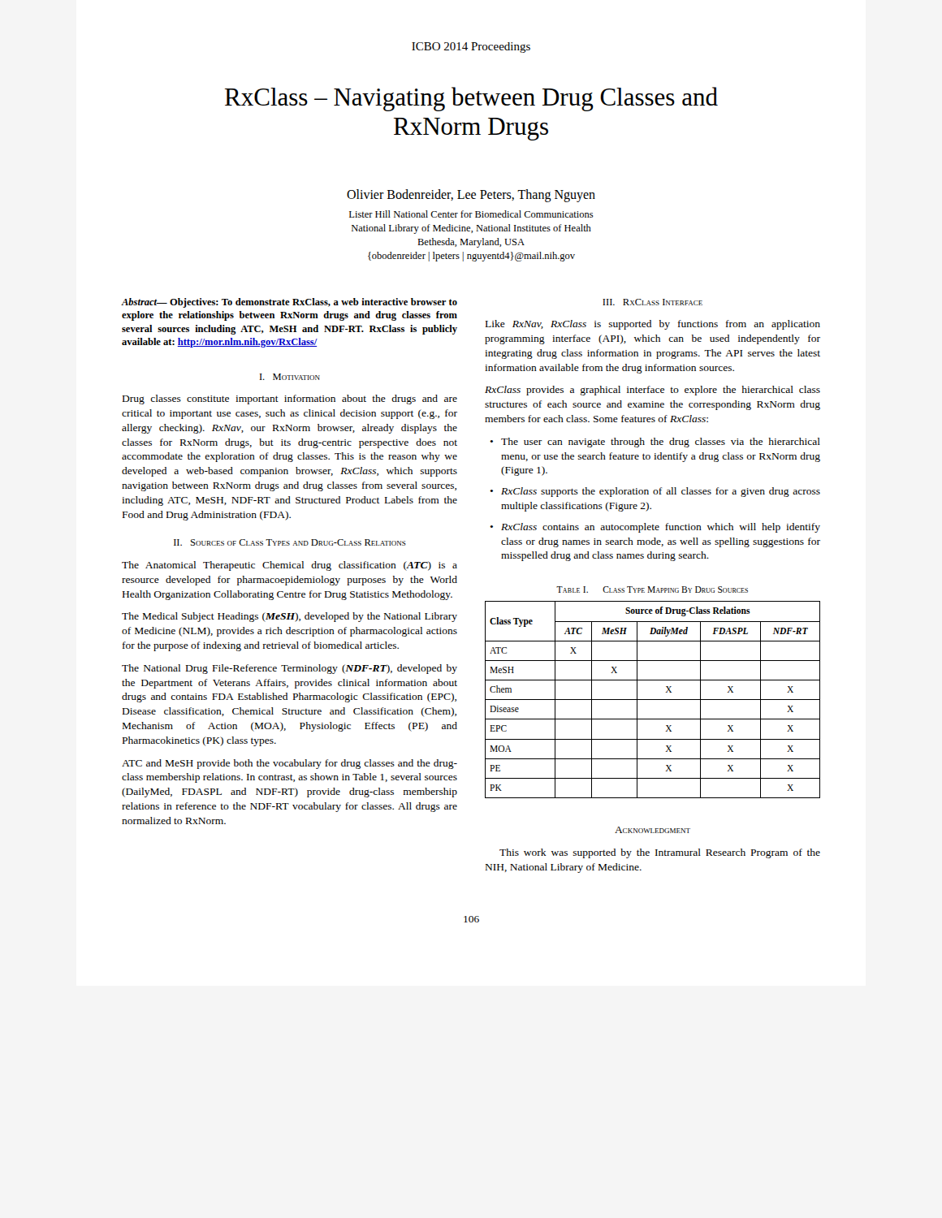ICBO 2014 Proceedings
RxClass – Navigating between Drug Classes and
RxNorm Drugs
Olivier Bodenreider, Lee Peters, Thang Nguyen
Lister Hill National Center for Biomedical Communications
National Library of Medicine, National Institutes of Health
Bethesda, Maryland, USA
{obodenreider | lpeters | nguyentd4}@mail.nih.gov
Abstract— Objectives: To demonstrate RxClass, a web interactive browser to explore the relationships between RxNorm drugs and drug classes from several sources including ATC, MeSH and NDF-RT. RxClass is publicly available at: http://mor.nlm.nih.gov/RxClass/
I. Motivation
Drug classes constitute important information about the drugs and are critical to important use cases, such as clinical decision support (e.g., for allergy checking). RxNav, our RxNorm browser, already displays the classes for RxNorm drugs, but its drug-centric perspective does not accommodate the exploration of drug classes. This is the reason why we developed a web-based companion browser, RxClass, which supports navigation between RxNorm drugs and drug classes from several sources, including ATC, MeSH, NDF-RT and Structured Product Labels from the Food and Drug Administration (FDA).
II. Sources of Class Types and Drug-Class Relations
The Anatomical Therapeutic Chemical drug classification (ATC) is a resource developed for pharmacoepidemiology purposes by the World Health Organization Collaborating Centre for Drug Statistics Methodology.
The Medical Subject Headings (MeSH), developed by the National Library of Medicine (NLM), provides a rich description of pharmacological actions for the purpose of indexing and retrieval of biomedical articles.
The National Drug File-Reference Terminology (NDF-RT), developed by the Department of Veterans Affairs, provides clinical information about drugs and contains FDA Established Pharmacologic Classification (EPC), Disease classification, Chemical Structure and Classification (Chem), Mechanism of Action (MOA), Physiologic Effects (PE) and Pharmacokinetics (PK) class types.
ATC and MeSH provide both the vocabulary for drug classes and the drug-class membership relations. In contrast, as shown in Table 1, several sources (DailyMed, FDASPL and NDF-RT) provide drug-class membership relations in reference to the NDF-RT vocabulary for classes. All drugs are normalized to RxNorm.
III. RxClass Interface
Like RxNav, RxClass is supported by functions from an application programming interface (API), which can be used independently for integrating drug class information in programs. The API serves the latest information available from the drug information sources.
RxClass provides a graphical interface to explore the hierarchical class structures of each source and examine the corresponding RxNorm drug members for each class. Some features of RxClass:
The user can navigate through the drug classes via the hierarchical menu, or use the search feature to identify a drug class or RxNorm drug (Figure 1).
RxClass supports the exploration of all classes for a given drug across multiple classifications (Figure 2).
RxClass contains an autocomplete function which will help identify class or drug names in search mode, as well as spelling suggestions for misspelled drug and class names during search.
Table I. Class Type Mapping By Drug Sources
| Class Type | Source of Drug-Class Relations |
| --- | --- |
| ATC | MeSH | DailyMed | FDASPL | NDF-RT |
| ATC | X | | | | |
| MeSH | | X | | | |
| Chem | | | X | X | X |
| Disease | | | | | X |
| EPC | | | X | X | X |
| MOA | | | X | X | X |
| PE | | | X | X | X |
| PK | | | | | X |
Acknowledgment
This work was supported by the Intramural Research Program of the NIH, National Library of Medicine.
106